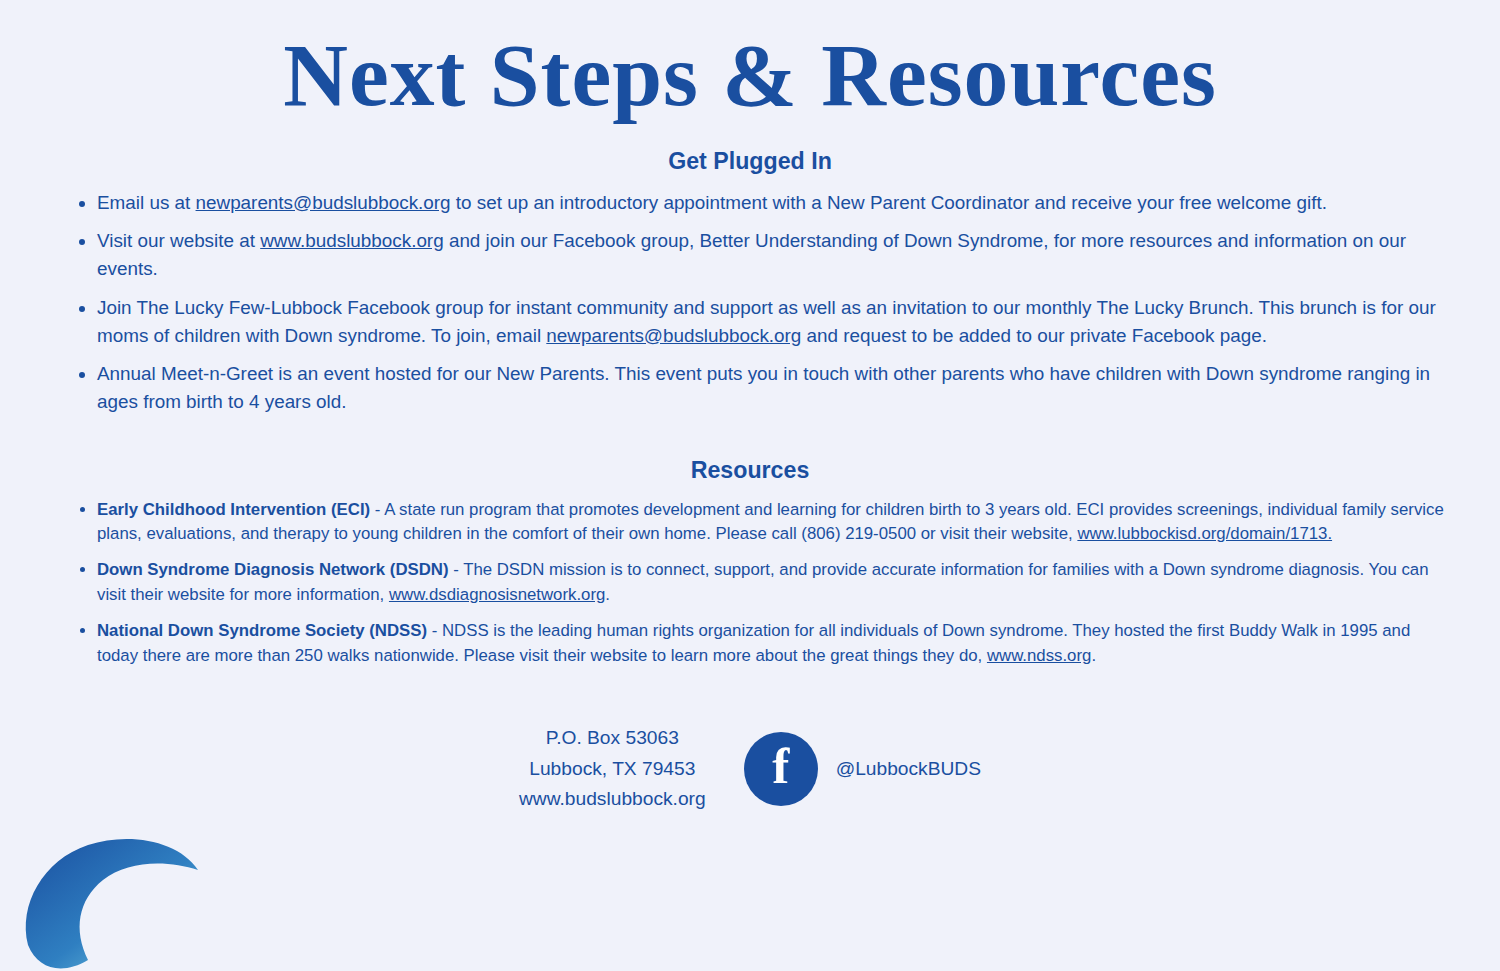Next Steps & Resources
Get Plugged In
Email us at newparents@budslubbock.org to set up an introductory appointment with a New Parent Coordinator and receive your free welcome gift.
Visit our website at www.budslubbock.org and join our Facebook group, Better Understanding of Down Syndrome, for more resources and information on our events.
Join The Lucky Few-Lubbock Facebook group for instant community and support as well as an invitation to our monthly The Lucky Brunch. This brunch is for our moms of children with Down syndrome. To join, email newparents@budslubbock.org and request to be added to our private Facebook page.
Annual Meet-n-Greet is an event hosted for our New Parents. This event puts you in touch with other parents who have children with Down syndrome ranging in ages from birth to 4 years old.
Resources
Early Childhood Intervention (ECI) - A state run program that promotes development and learning for children birth to 3 years old. ECI provides screenings, individual family service plans, evaluations, and therapy to young children in the comfort of their own home. Please call (806) 219-0500 or visit their website, www.lubbockisd.org/domain/1713.
Down Syndrome Diagnosis Network (DSDN) - The DSDN mission is to connect, support, and provide accurate information for families with a Down syndrome diagnosis. You can visit their website for more information, www.dsdiagnosisnetwork.org.
National Down Syndrome Society (NDSS) - NDSS is the leading human rights organization for all individuals of Down syndrome. They hosted the first Buddy Walk in 1995 and today there are more than 250 walks nationwide. Please visit their website to learn more about the great things they do, www.ndss.org.
P.O. Box 53063
Lubbock, TX 79453
www.budslubbock.org
f
@LubbockBUDS